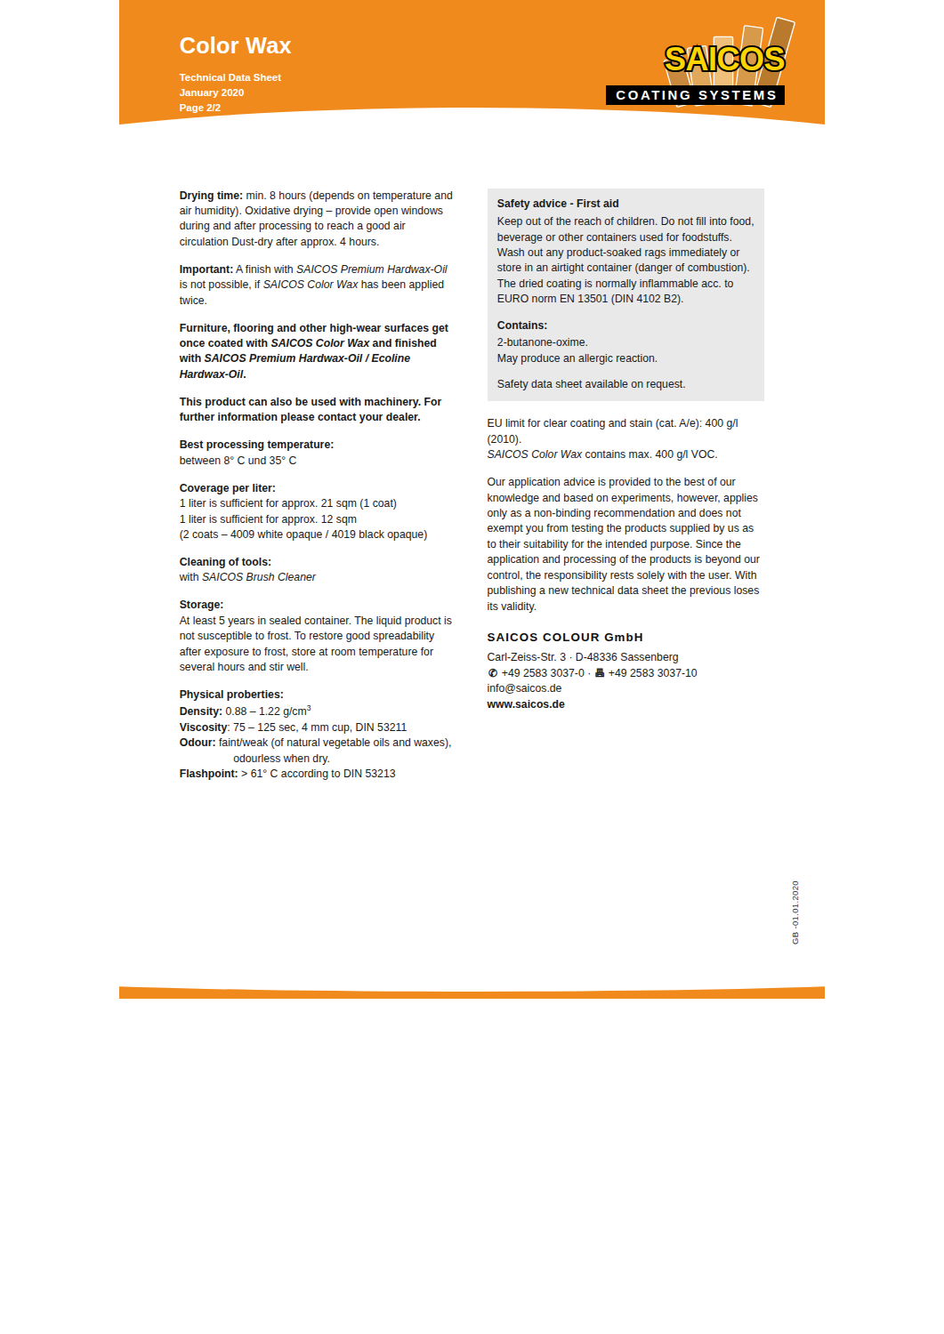Color Wax
Technical Data Sheet
January 2020
Page 2/2
SAICOS
COATING SYSTEMS
Drying time: min. 8 hours (depends on temperature and air humidity). Oxidative drying – provide open windows during and after processing to reach a good air circulation Dust-dry after approx. 4 hours.
Important: A finish with SAICOS Premium Hardwax-Oil is not possible, if SAICOS Color Wax has been applied twice.
Furniture, flooring and other high-wear surfaces get once coated with SAICOS Color Wax and finished with SAICOS Premium Hardwax-Oil / Ecoline Hardwax-Oil.
This product can also be used with machinery. For further information please contact your dealer.
Best processing temperature:
between 8° C und 35° C
Coverage per liter:
1 liter is sufficient for approx. 21 sqm (1 coat)
1 liter is sufficient for approx. 12 sqm
(2 coats – 4009 white opaque / 4019 black opaque)
Cleaning of tools:
with SAICOS Brush Cleaner
Storage:
At least 5 years in sealed container. The liquid product is not susceptible to frost. To restore good spreadability after exposure to frost, store at room temperature for several hours and stir well.
Physical proberties:
Density: 0.88 – 1.22 g/cm3
Viscosity: 75 – 125 sec, 4 mm cup, DIN 53211
Odour: faint/weak (of natural vegetable oils and waxes),
odourless when dry.
Flashpoint: > 61° C according to DIN 53213
Safety advice - First aid
Keep out of the reach of children. Do not fill into food, beverage or other containers used for foodstuffs. Wash out any product-soaked rags immediately or store in an airtight container (danger of combustion). The dried coating is normally inflammable acc. to EURO norm EN 13501 (DIN 4102 B2).
Contains:
2-butanone-oxime.
May produce an allergic reaction.
Safety data sheet available on request.
EU limit for clear coating and stain (cat. A/e): 400 g/l (2010).
SAICOS Color Wax contains max. 400 g/l VOC.
Our application advice is provided to the best of our knowledge and based on experiments, however, applies only as a non-binding recommendation and does not exempt you from testing the products supplied by us as to their suitability for the intended purpose. Since the application and processing of the products is beyond our control, the responsibility rests solely with the user. With publishing a new technical data sheet the previous loses its validity.
SAICOS COLOUR GmbH
Carl-Zeiss-Str. 3 · D-48336 Sassenberg
✆ +49 2583 3037-0 · 🖷 +49 2583 3037-10
info@saicos.de
www.saicos.de
GB -01.01.2020